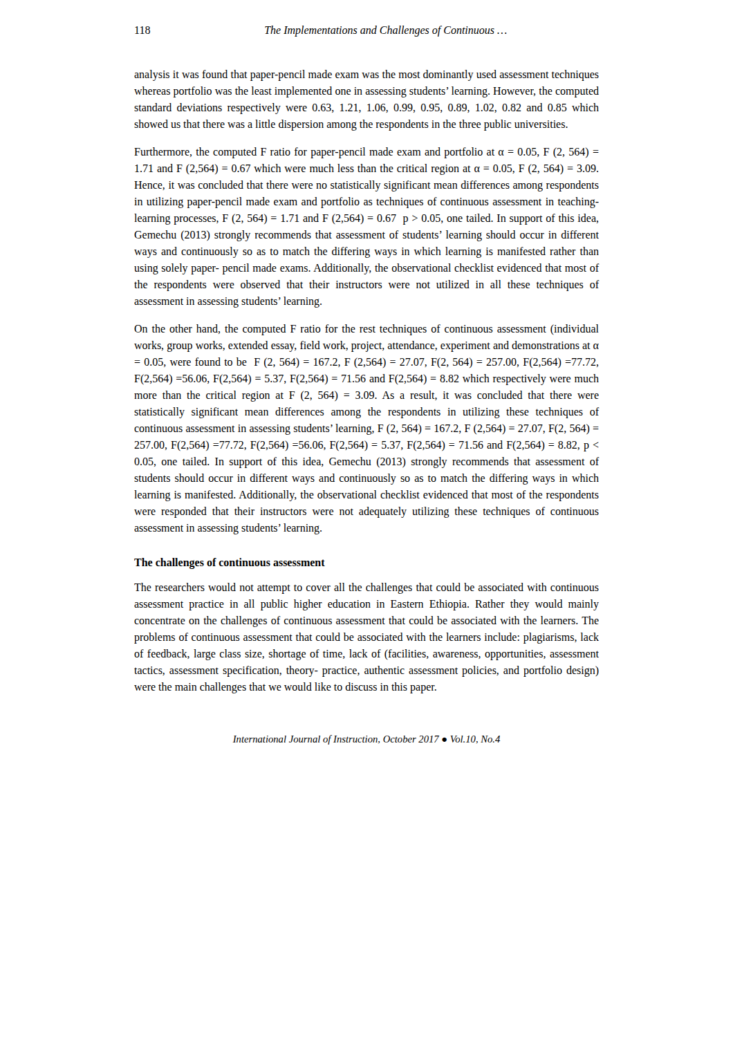118 The Implementations and Challenges of Continuous …
analysis it was found that paper-pencil made exam was the most dominantly used assessment techniques whereas portfolio was the least implemented one in assessing students’ learning. However, the computed standard deviations respectively were 0.63, 1.21, 1.06, 0.99, 0.95, 0.89, 1.02, 0.82 and 0.85 which showed us that there was a little dispersion among the respondents in the three public universities.
Furthermore, the computed F ratio for paper-pencil made exam and portfolio at α = 0.05, F (2, 564) = 1.71 and F (2,564) = 0.67 which were much less than the critical region at α = 0.05, F (2, 564) = 3.09. Hence, it was concluded that there were no statistically significant mean differences among respondents in utilizing paper-pencil made exam and portfolio as techniques of continuous assessment in teaching-learning processes, F (2, 564) = 1.71 and F (2,564) = 0.67 p > 0.05, one tailed. In support of this idea, Gemechu (2013) strongly recommends that assessment of students’ learning should occur in different ways and continuously so as to match the differing ways in which learning is manifested rather than using solely paper- pencil made exams. Additionally, the observational checklist evidenced that most of the respondents were observed that their instructors were not utilized in all these techniques of assessment in assessing students’ learning.
On the other hand, the computed F ratio for the rest techniques of continuous assessment (individual works, group works, extended essay, field work, project, attendance, experiment and demonstrations at α = 0.05, were found to be F (2, 564) = 167.2, F (2,564) = 27.07, F(2, 564) = 257.00, F(2,564) =77.72, F(2,564) =56.06, F(2,564) = 5.37, F(2,564) = 71.56 and F(2,564) = 8.82 which respectively were much more than the critical region at F (2, 564) = 3.09. As a result, it was concluded that there were statistically significant mean differences among the respondents in utilizing these techniques of continuous assessment in assessing students’ learning, F (2, 564) = 167.2, F (2,564) = 27.07, F(2, 564) = 257.00, F(2,564) =77.72, F(2,564) =56.06, F(2,564) = 5.37, F(2,564) = 71.56 and F(2,564) = 8.82, p < 0.05, one tailed. In support of this idea, Gemechu (2013) strongly recommends that assessment of students should occur in different ways and continuously so as to match the differing ways in which learning is manifested. Additionally, the observational checklist evidenced that most of the respondents were responded that their instructors were not adequately utilizing these techniques of continuous assessment in assessing students’ learning.
The challenges of continuous assessment
The researchers would not attempt to cover all the challenges that could be associated with continuous assessment practice in all public higher education in Eastern Ethiopia. Rather they would mainly concentrate on the challenges of continuous assessment that could be associated with the learners. The problems of continuous assessment that could be associated with the learners include: plagiarisms, lack of feedback, large class size, shortage of time, lack of (facilities, awareness, opportunities, assessment tactics, assessment specification, theory- practice, authentic assessment policies, and portfolio design) were the main challenges that we would like to discuss in this paper.
International Journal of Instruction, October 2017 ● Vol.10, No.4